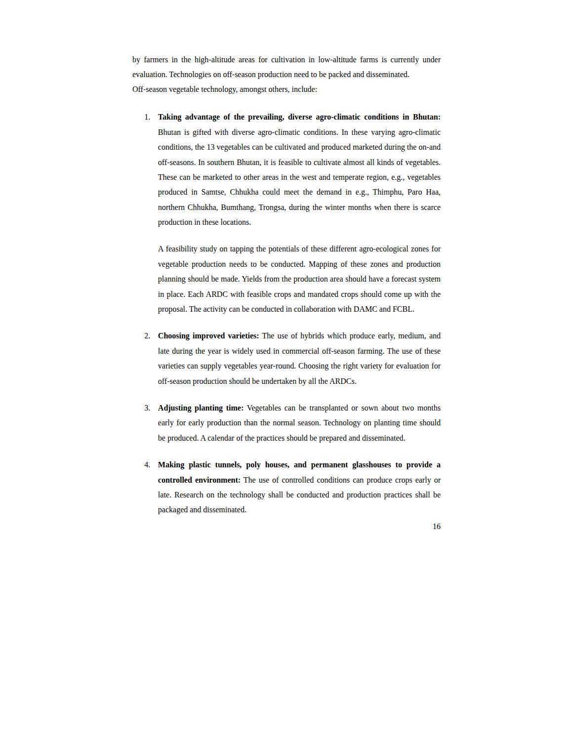by farmers in the high-altitude areas for cultivation in low-altitude farms is currently under evaluation. Technologies on off-season production need to be packed and disseminated.
Off-season vegetable technology, amongst others, include:
Taking advantage of the prevailing, diverse agro-climatic conditions in Bhutan: Bhutan is gifted with diverse agro-climatic conditions. In these varying agro-climatic conditions, the 13 vegetables can be cultivated and produced marketed during the on-and off-seasons. In southern Bhutan, it is feasible to cultivate almost all kinds of vegetables. These can be marketed to other areas in the west and temperate region, e.g., vegetables produced in Samtse, Chhukha could meet the demand in e.g., Thimphu, Paro Haa, northern Chhukha, Bumthang, Trongsa, during the winter months when there is scarce production in these locations.
A feasibility study on tapping the potentials of these different agro-ecological zones for vegetable production needs to be conducted. Mapping of these zones and production planning should be made. Yields from the production area should have a forecast system in place. Each ARDC with feasible crops and mandated crops should come up with the proposal. The activity can be conducted in collaboration with DAMC and FCBL.
Choosing improved varieties: The use of hybrids which produce early, medium, and late during the year is widely used in commercial off-season farming. The use of these varieties can supply vegetables year-round. Choosing the right variety for evaluation for off-season production should be undertaken by all the ARDCs.
Adjusting planting time: Vegetables can be transplanted or sown about two months early for early production than the normal season. Technology on planting time should be produced. A calendar of the practices should be prepared and disseminated.
Making plastic tunnels, poly houses, and permanent glasshouses to provide a controlled environment: The use of controlled conditions can produce crops early or late. Research on the technology shall be conducted and production practices shall be packaged and disseminated.
16